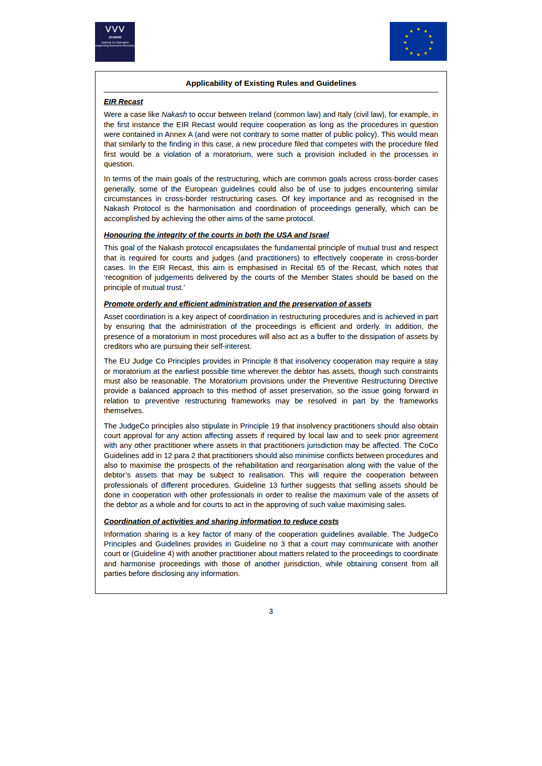ⅤⅤⅤ
JCOERE
Judicial Co-Operation
supporting Economic Recovery
★ ★ ★ ★ ★ ★ ★ ★ ★ ★ ★ ★
Applicability of Existing Rules and Guidelines
EIR Recast
Were a case like Nakash to occur between Ireland (common law) and Italy (civil law), for example, in the first instance the EIR Recast would require cooperation as long as the procedures in question were contained in Annex A (and were not contrary to some matter of public policy). This would mean that similarly to the finding in this case, a new procedure filed that competes with the procedure filed first would be a violation of a moratorium, were such a provision included in the processes in question.
In terms of the main goals of the restructuring, which are common goals across cross-border cases generally, some of the European guidelines could also be of use to judges encountering similar circumstances in cross-border restructuring cases. Of key importance and as recognised in the Nakash Protocol is the harmonisation and coordination of proceedings generally, which can be accomplished by achieving the other aims of the same protocol.
Honouring the integrity of the courts in both the USA and Israel
This goal of the Nakash protocol encapsulates the fundamental principle of mutual trust and respect that is required for courts and judges (and practitioners) to effectively cooperate in cross-border cases. In the EIR Recast, this aim is emphasised in Recital 65 of the Recast, which notes that ‘recognition of judgements delivered by the courts of the Member States should be based on the principle of mutual trust.’
Promote orderly and efficient administration and the preservation of assets
Asset coordination is a key aspect of coordination in restructuring procedures and is achieved in part by ensuring that the administration of the proceedings is efficient and orderly. In addition, the presence of a moratorium in most procedures will also act as a buffer to the dissipation of assets by creditors who are pursuing their self-interest.
The EU Judge Co Principles provides in Principle 8 that insolvency cooperation may require a stay or moratorium at the earliest possible time wherever the debtor has assets, though such constraints must also be reasonable. The Moratorium provisions under the Preventive Restructuring Directive provide a balanced approach to this method of asset preservation, so the issue going forward in relation to preventive restructuring frameworks may be resolved in part by the frameworks themselves.
The JudgeCo principles also stipulate in Principle 19 that insolvency practitioners should also obtain court approval for any action affecting assets if required by local law and to seek prior agreement with any other practitioner where assets in that practitioners jurisdiction may be affected. The CoCo Guidelines add in 12 para 2 that practitioners should also minimise conflicts between procedures and also to maximise the prospects of the rehabilitation and reorganisation along with the value of the debtor’s assets that may be subject to realisation. This will require the cooperation between professionals of different procedures. Guideline 13 further suggests that selling assets should be done in cooperation with other professionals in order to realise the maximum vale of the assets of the debtor as a whole and for courts to act in the approving of such value maximising sales.
Coordination of activities and sharing information to reduce costs
Information sharing is a key factor of many of the cooperation guidelines available. The JudgeCo Principles and Guidelines provides in Guideline no 3 that a court may communicate with another court or (Guideline 4) with another practitioner about matters related to the proceedings to coordinate and harmonise proceedings with those of another jurisdiction, while obtaining consent from all parties before disclosing any information.
3